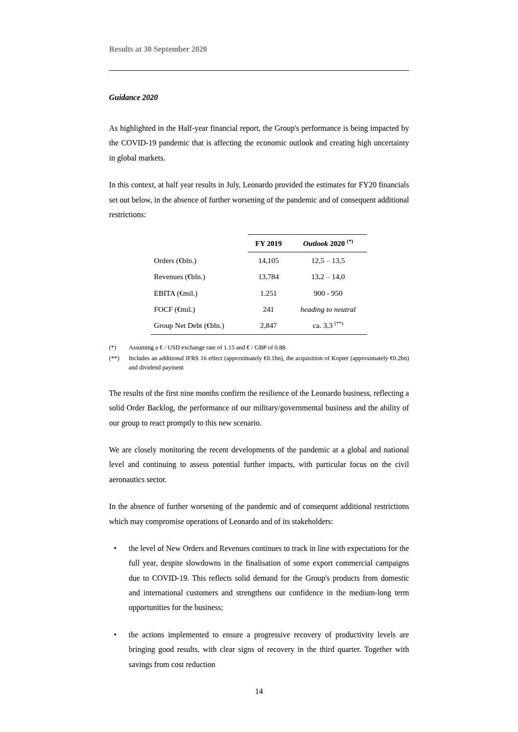Results at 30 September 2020
Guidance 2020
As highlighted in the Half-year financial report, the Group's performance is being impacted by the COVID-19 pandemic that is affecting the economic outlook and creating high uncertainty in global markets.
In this context, at half year results in July, Leonardo provided the estimates for FY20 financials set out below, in the absence of further worsening of the pandemic and of consequent additional restrictions:
| | FY 2019 | Outlook 2020 (*) |
| --- | --- | --- |
| Orders (€bln.) | 14,105 | 12,5 – 13,5 |
| Revenues (€bln.) | 13,784 | 13,2 – 14,0 |
| EBITA (€mil.) | 1.251 | 900 - 950 |
| FOCF (€mil.) | 241 | heading to neutral |
| Group Net Debt (€bln.) | 2,847 | ca. 3,3 (**) |
(*)
Assuming a € / USD exchange rate of 1.15 and € / GBP of 0.88.
(**)
Includes an additional IFRS 16 effect (approximately €0.1bn), the acquisition of Kopter (approximately €0.2bn) and dividend payment
The results of the first nine months confirm the resilience of the Leonardo business, reflecting a solid Order Backlog, the performance of our military/governmental business and the ability of our group to react promptly to this new scenario.
We are closely monitoring the recent developments of the pandemic at a global and national level and continuing to assess potential further impacts, with particular focus on the civil aeronautics sector.
In the absence of further worsening of the pandemic and of consequent additional restrictions which may compromise operations of Leonardo and of its stakeholders:
the level of New Orders and Revenues continues to track in line with expectations for the full year, despite slowdowns in the finalisation of some export commercial campaigns due to COVID-19. This reflects solid demand for the Group's products from domestic and international customers and strengthens our confidence in the medium-long term opportunities for the business;
the actions implemented to ensure a progressive recovery of productivity levels are bringing good results, with clear signs of recovery in the third quarter. Together with savings from cost reduction
14